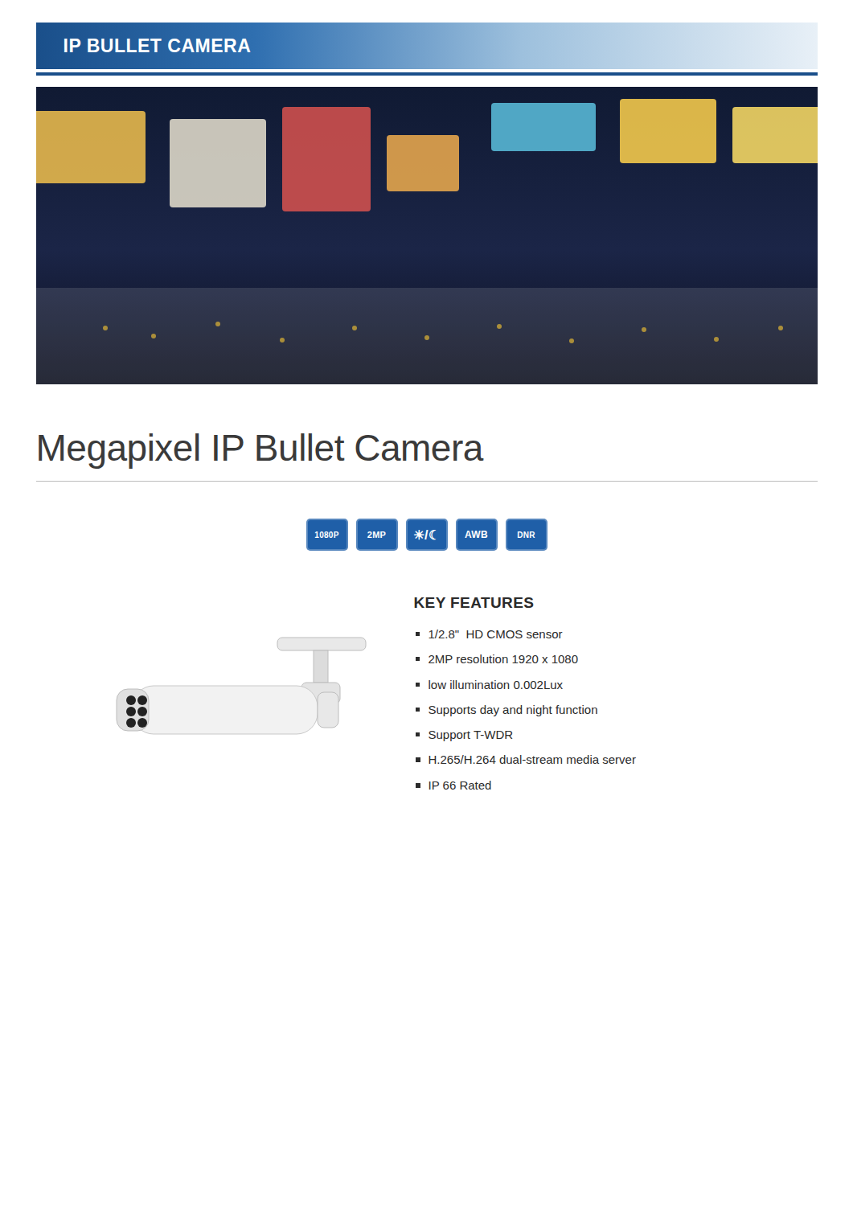IP BULLET CAMERA
Megapixel IP Bullet Camera
1080P
2MP
☀/☾
AWB
DNR
KEY FEATURES
1/2.8" HD CMOS sensor
2MP resolution 1920 x 1080
low illumination 0.002Lux
Supports day and night function
Support T-WDR
H.265/H.264 dual-stream media server
IP 66 Rated